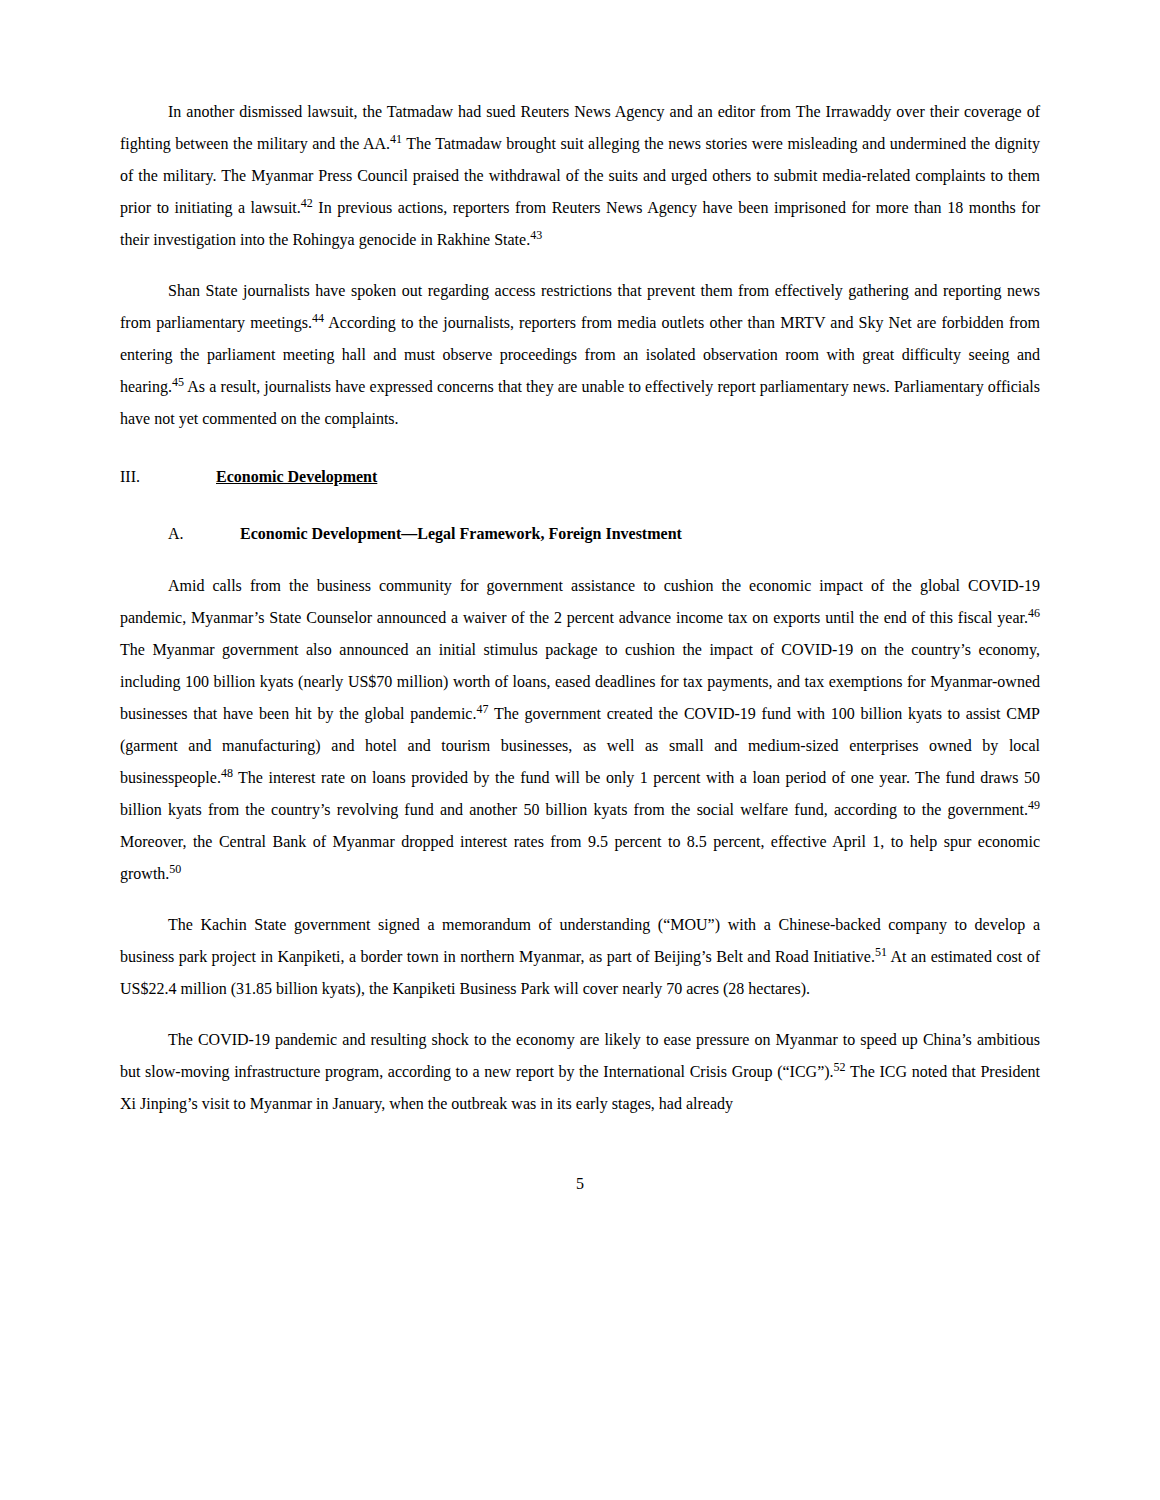In another dismissed lawsuit, the Tatmadaw had sued Reuters News Agency and an editor from The Irrawaddy over their coverage of fighting between the military and the AA.41 The Tatmadaw brought suit alleging the news stories were misleading and undermined the dignity of the military. The Myanmar Press Council praised the withdrawal of the suits and urged others to submit media-related complaints to them prior to initiating a lawsuit.42 In previous actions, reporters from Reuters News Agency have been imprisoned for more than 18 months for their investigation into the Rohingya genocide in Rakhine State.43
Shan State journalists have spoken out regarding access restrictions that prevent them from effectively gathering and reporting news from parliamentary meetings.44 According to the journalists, reporters from media outlets other than MRTV and Sky Net are forbidden from entering the parliament meeting hall and must observe proceedings from an isolated observation room with great difficulty seeing and hearing.45 As a result, journalists have expressed concerns that they are unable to effectively report parliamentary news. Parliamentary officials have not yet commented on the complaints.
III. Economic Development
A. Economic Development—Legal Framework, Foreign Investment
Amid calls from the business community for government assistance to cushion the economic impact of the global COVID-19 pandemic, Myanmar’s State Counselor announced a waiver of the 2 percent advance income tax on exports until the end of this fiscal year.46 The Myanmar government also announced an initial stimulus package to cushion the impact of COVID-19 on the country’s economy, including 100 billion kyats (nearly US$70 million) worth of loans, eased deadlines for tax payments, and tax exemptions for Myanmar-owned businesses that have been hit by the global pandemic.47 The government created the COVID-19 fund with 100 billion kyats to assist CMP (garment and manufacturing) and hotel and tourism businesses, as well as small and medium-sized enterprises owned by local businesspeople.48 The interest rate on loans provided by the fund will be only 1 percent with a loan period of one year. The fund draws 50 billion kyats from the country’s revolving fund and another 50 billion kyats from the social welfare fund, according to the government.49 Moreover, the Central Bank of Myanmar dropped interest rates from 9.5 percent to 8.5 percent, effective April 1, to help spur economic growth.50
The Kachin State government signed a memorandum of understanding (“MOU”) with a Chinese-backed company to develop a business park project in Kanpiketi, a border town in northern Myanmar, as part of Beijing’s Belt and Road Initiative.51 At an estimated cost of US$22.4 million (31.85 billion kyats), the Kanpiketi Business Park will cover nearly 70 acres (28 hectares).
The COVID-19 pandemic and resulting shock to the economy are likely to ease pressure on Myanmar to speed up China’s ambitious but slow-moving infrastructure program, according to a new report by the International Crisis Group (“ICG”).52 The ICG noted that President Xi Jinping’s visit to Myanmar in January, when the outbreak was in its early stages, had already
5